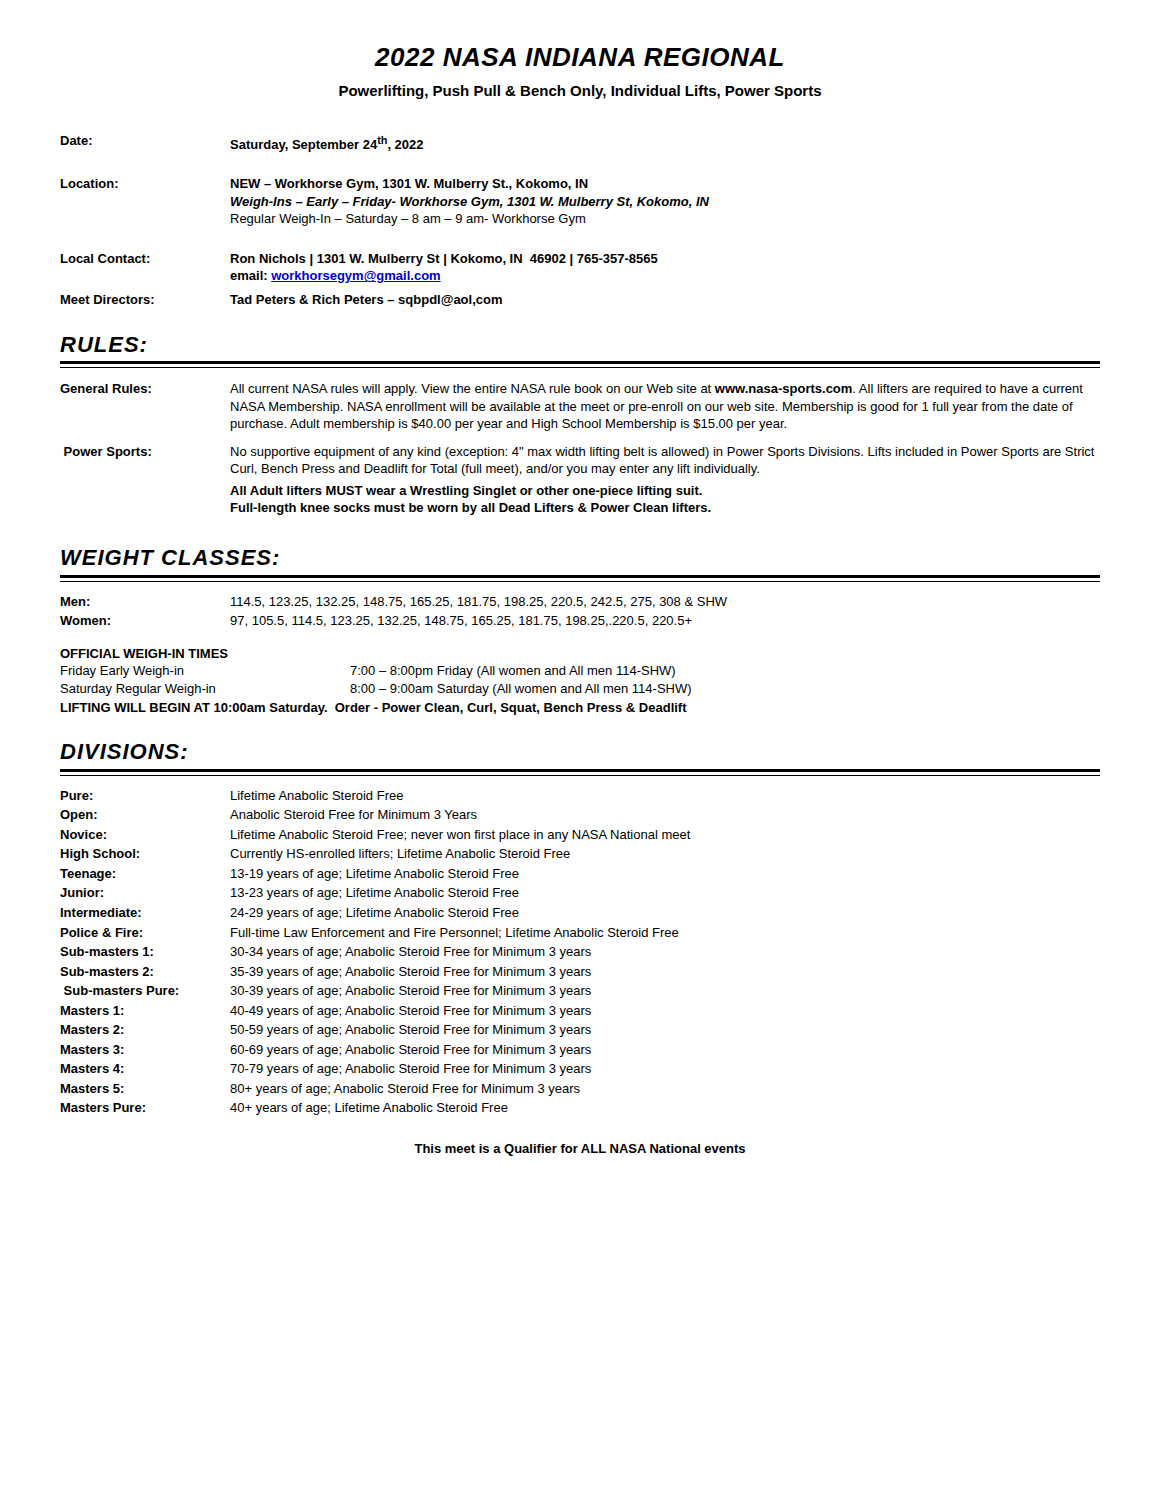2022 NASA INDIANA REGIONAL
Powerlifting, Push Pull & Bench Only, Individual Lifts, Power Sports
| Date: | Saturday, September 24 th , 2022 |
| Location: | NEW – Workhorse Gym, 1301 W. Mulberry St., Kokomo, IN Weigh-Ins – Early – Friday- Workhorse Gym, 1301 W. Mulberry St, Kokomo, IN Regular Weigh-In – Saturday – 8 am – 9 am- Workhorse Gym |
| Local Contact: | Ron Nichols / 1301 W. Mulberry St / Kokomo, IN 46902 / 765-357-8565 email: workhorsegym@gmail.com |
| Meet Directors: | Tad Peters & Rich Peters – sqbpdl@aol,com |
RULES:
| General Rules: | All current NASA rules will apply. View the entire NASA rule book on our Web site at www.nasa-sports.com . All lifters are required to have a current NASA Membership. NASA enrollment will be available at the meet or pre-enroll on our web site. Membership is good for 1 full year from the date of purchase. Adult membership is $40.00 per year and High School Membership is $15.00 per year. |
| Power Sports: | No supportive equipment of any kind (exception: 4" max width lifting belt is allowed) in Power Sports Divisions. Lifts included in Power Sports are Strict Curl, Bench Press and Deadlift for Total (full meet), and/or you may enter any lift individually. All Adult lifters MUST wear a Wrestling Singlet or other one-piece lifting suit. Full-length knee socks must be worn by all Dead Lifters & Power Clean lifters. |
WEIGHT CLASSES:
| Men: | 114.5, 123.25, 132.25, 148.75, 165.25, 181.75, 198.25, 220.5, 242.5, 275, 308 & SHW |
| Women: | 97, 105.5, 114.5, 123.25, 132.25, 148.75, 165.25, 181.75, 198.25,.220.5, 220.5+ |
OFFICIAL WEIGH-IN TIMES
| Friday Early Weigh-in | 7:00 – 8:00pm Friday (All women and All men 114-SHW) |
| Saturday Regular Weigh-in | 8:00 – 9:00am Saturday (All women and All men 114-SHW) |
LIFTING WILL BEGIN AT 10:00am Saturday. Order - Power Clean, Curl, Squat, Bench Press & Deadlift
DIVISIONS:
| Pure: | Lifetime Anabolic Steroid Free |
| Open: | Anabolic Steroid Free for Minimum 3 Years |
| Novice: | Lifetime Anabolic Steroid Free; never won first place in any NASA National meet |
| High School: | Currently HS-enrolled lifters; Lifetime Anabolic Steroid Free |
| Teenage: | 13-19 years of age; Lifetime Anabolic Steroid Free |
| Junior: | 13-23 years of age; Lifetime Anabolic Steroid Free |
| Intermediate: | 24-29 years of age; Lifetime Anabolic Steroid Free |
| Police & Fire: | Full-time Law Enforcement and Fire Personnel; Lifetime Anabolic Steroid Free |
| Sub-masters 1: | 30-34 years of age; Anabolic Steroid Free for Minimum 3 years |
| Sub-masters 2: | 35-39 years of age; Anabolic Steroid Free for Minimum 3 years |
| Sub-masters Pure: | 30-39 years of age; Anabolic Steroid Free for Minimum 3 years |
| Masters 1: | 40-49 years of age; Anabolic Steroid Free for Minimum 3 years |
| Masters 2: | 50-59 years of age; Anabolic Steroid Free for Minimum 3 years |
| Masters 3: | 60-69 years of age; Anabolic Steroid Free for Minimum 3 years |
| Masters 4: | 70-79 years of age; Anabolic Steroid Free for Minimum 3 years |
| Masters 5: | 80+ years of age; Anabolic Steroid Free for Minimum 3 years |
| Masters Pure: | 40+ years of age; Lifetime Anabolic Steroid Free |
This meet is a Qualifier for ALL NASA National events